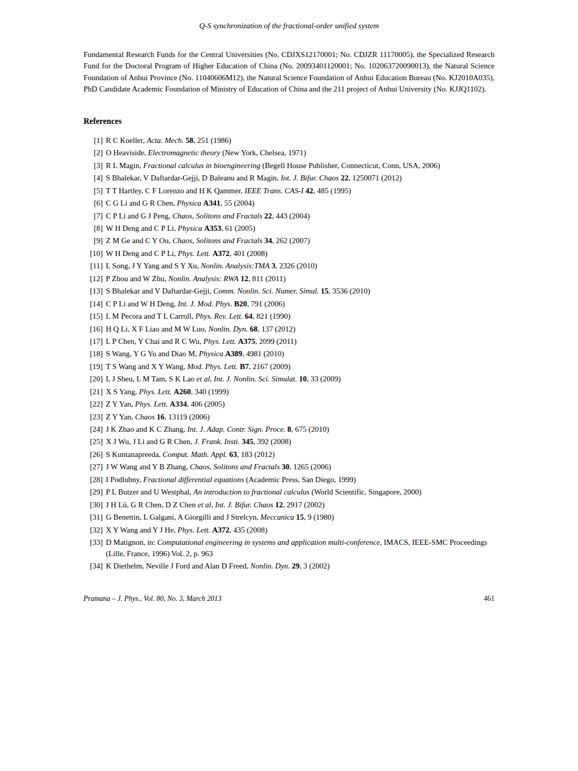Q-S synchronization of the fractional-order unified system
Fundamental Research Funds for the Central Universities (No. CDJXS12170001; No. CDJZR 11170005), the Specialized Research Fund for the Doctoral Program of Higher Education of China (No. 20093401120001; No. 102063720090013), the Natural Science Foundation of Anhui Province (No. 11040606M12), the Natural Science Foundation of Anhui Education Bureau (No. KJ2010A035), PhD Candidate Academic Foundation of Ministry of Education of China and the 211 project of Anhui University (No. KJJQ1102).
References
R C Koeller, Acta. Mech. 58, 251 (1986)
O Heaviside, Electromagnetic theory (New York, Chelsea, 1971)
R L Magin, Fractional calculus in bioengineering (Begell House Publisher, Connecticut, Conn, USA, 2006)
S Bhalekar, V Daftardar-Gejji, D Baleanu and R Magin, Int. J. Bifur. Chaos 22, 1250071 (2012)
T T Hartley, C F Lorenzo and H K Qammer, IEEE Trans. CAS-I 42, 485 (1995)
C G Li and G R Chen, Physica A341, 55 (2004)
C P Li and G J Peng, Chaos, Solitons and Fractals 22, 443 (2004)
W H Deng and C P Li, Physica A353, 61 (2005)
Z M Ge and C Y Ou, Chaos, Solitons and Fractals 34, 262 (2007)
W H Deng and C P Li, Phys. Lett. A372, 401 (2008)
L Song, J Y Yang and S Y Xu, Nonlin. Analysis:TMA 3, 2326 (2010)
P Zhou and W Zhu, Nonlin. Analysis: RWA 12, 811 (2011)
S Bhalekar and V Daftardar-Gejji, Comm. Nonlin. Sci. Numer. Simul. 15, 3536 (2010)
C P Li and W H Deng, Int. J. Mod. Phys. B20, 791 (2006)
L M Pecora and T L Carroll, Phys. Rev. Lett. 64, 821 (1990)
H Q Li, X F Liao and M W Luo, Nonlin. Dyn. 68, 137 (2012)
L P Chen, Y Chai and R C Wu, Phys. Lett. A375, 2099 (2011)
S Wang, Y G Yu and Diao M, Physica A389, 4981 (2010)
T S Wang and X Y Wang, Mod. Phys. Lett. B7, 2167 (2009)
L J Sheu, L M Tam, S K Lao et al, Int. J. Nonlin. Sci. Simulat. 10, 33 (2009)
X S Yang, Phys. Lett. A260, 340 (1999)
Z Y Yan, Phys. Lett. A334, 406 (2005)
Z Y Yan, Chaos 16, 13119 (2006)
J K Zhao and K C Zhang, Int. J. Adap. Contr. Sign. Proce. 8, 675 (2010)
X J Wu, J Li and G R Chen, J. Frank. Insti. 345, 392 (2008)
S Kuntanapreeda, Comput. Math. Appl. 63, 183 (2012)
J W Wang and Y B Zhang, Chaos, Solitons and Fractals 30, 1265 (2006)
I Podlubny, Fractional differential equations (Academic Press, San Diego, 1999)
P L Butzer and U Westphal, An introduction to fractional calculus (World Scientific, Singapore, 2000)
J H Lü, G R Chen, D Z Chen et al, Int. J. Bifur. Chaos 12, 2917 (2002)
G Benettin, L Galgani, A Giorgilli and J Strelcyn, Meccanica 15, 9 (1980)
X Y Wang and Y J He, Phys. Lett. A372, 435 (2008)
D Matignon, in: Computational engineering in systems and application multi-conference, IMACS, IEEE-SMC Proceedings (Lille, France, 1996) Vol. 2, p. 963
K Diethelm, Neville J Ford and Alan D Freed, Nonlin. Dyn. 29, 3 (2002)
Pramana – J. Phys., Vol. 80, No. 3, March 2013 461